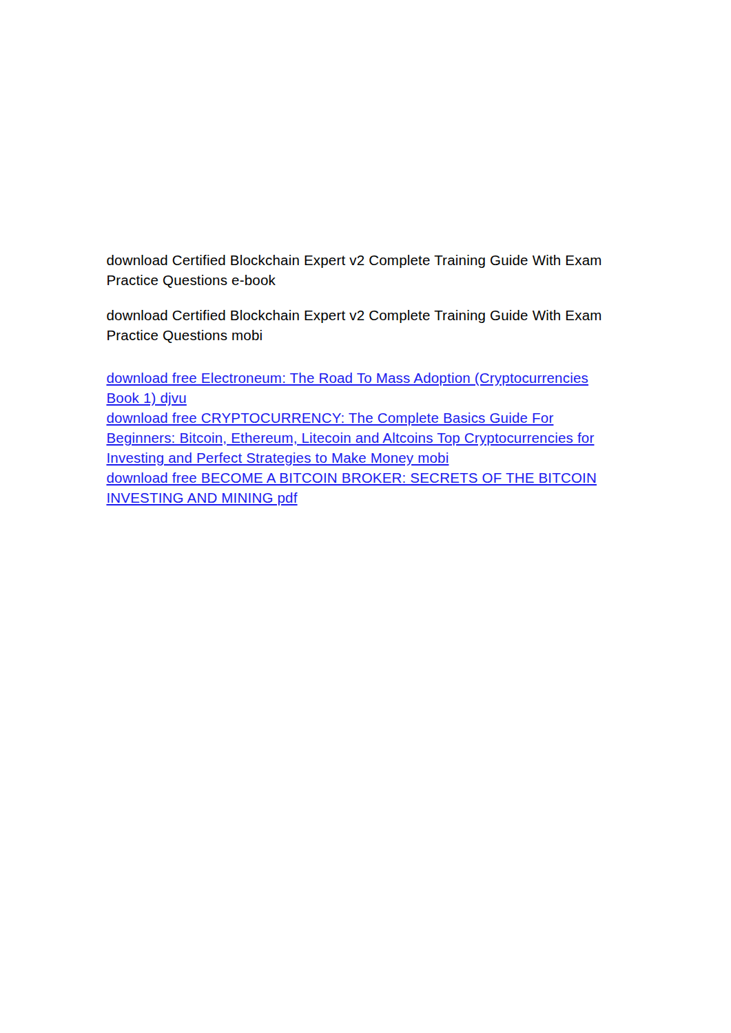download Certified Blockchain Expert v2 Complete Training Guide With Exam Practice Questions e-book
download Certified Blockchain Expert v2 Complete Training Guide With Exam Practice Questions mobi
download free Electroneum: The Road To Mass Adoption (Cryptocurrencies Book 1) djvu
download free CRYPTOCURRENCY: The Complete Basics Guide For Beginners: Bitcoin, Ethereum, Litecoin and Altcoins Top Cryptocurrencies for Investing and Perfect Strategies to Make Money mobi
download free BECOME A BITCOIN BROKER: SECRETS OF THE BITCOIN INVESTING AND MINING pdf